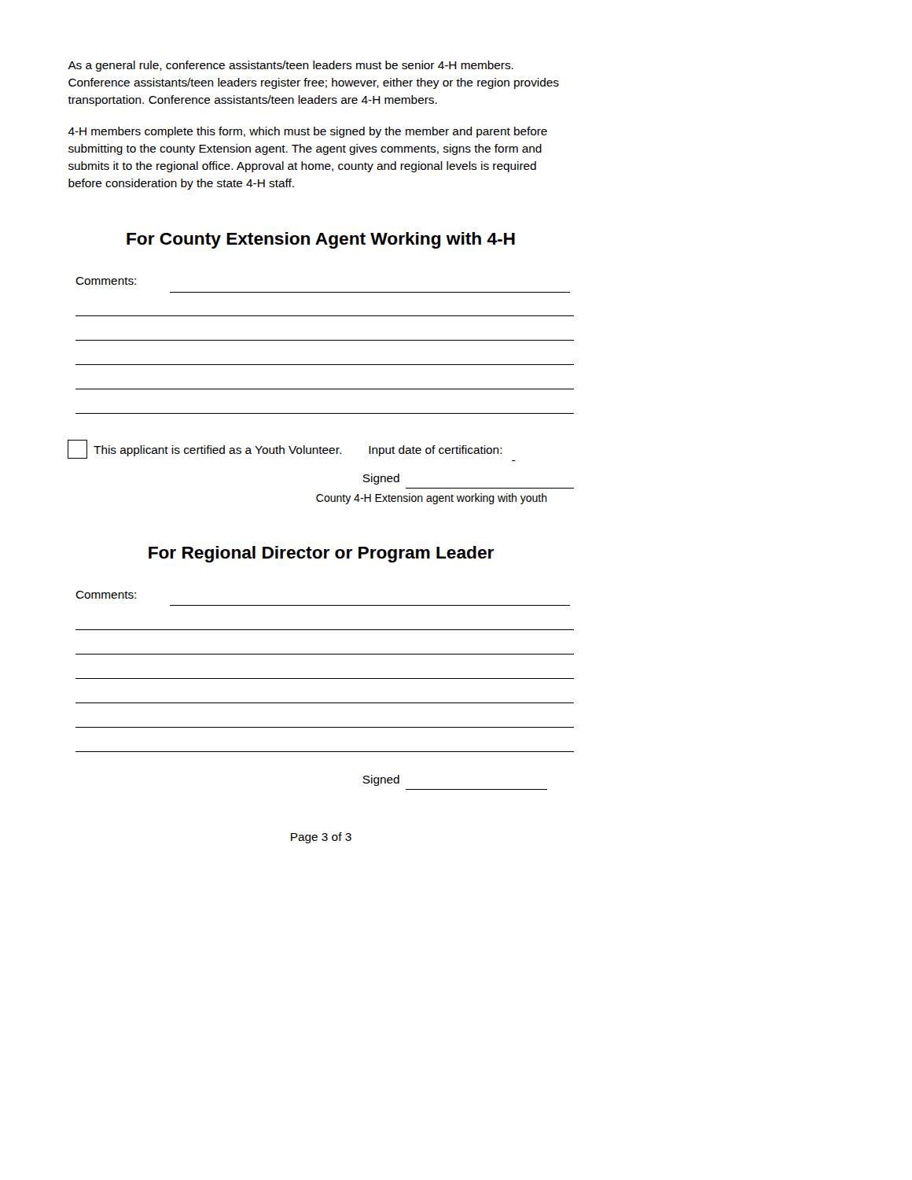As a general rule, conference assistants/teen leaders must be senior 4-H members. Conference assistants/teen leaders register free; however, either they or the region provides transportation. Conference assistants/teen leaders are 4-H members.
4-H members complete this form, which must be signed by the member and parent before submitting to the county Extension agent. The agent gives comments, signs the form and submits it to the regional office. Approval at home, county and regional levels is required before consideration by the state 4-H staff.
For County Extension Agent Working with 4-H
Comments:
This applicant is certified as a Youth Volunteer.
Input date of certification:
Signed
County 4-H Extension agent working with youth
For Regional Director or Program Leader
Comments:
Signed
Page 3 of 3